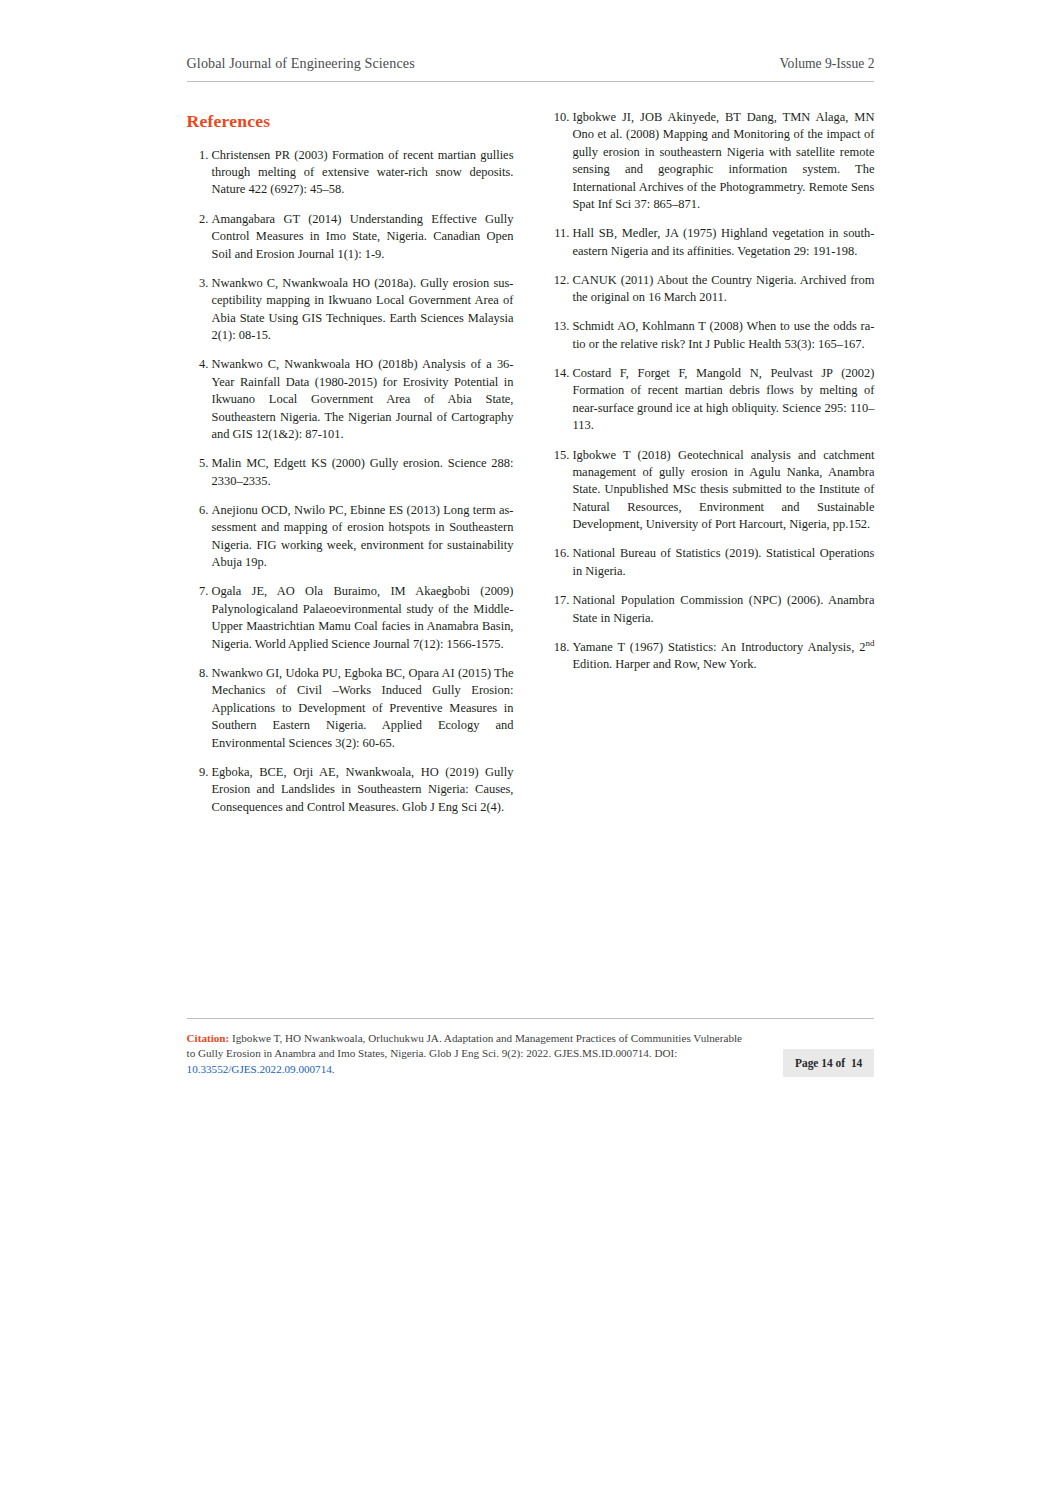Global Journal of Engineering Sciences
Volume 9-Issue 2
References
Christensen PR (2003) Formation of recent martian gullies through melting of extensive water-rich snow deposits. Nature 422 (6927): 45–58.
Amangabara GT (2014) Understanding Effective Gully Control Measures in Imo State, Nigeria. Canadian Open Soil and Erosion Journal 1(1): 1-9.
Nwankwo C, Nwankwoala HO (2018a). Gully erosion susceptibility mapping in Ikwuano Local Government Area of Abia State Using GIS Techniques. Earth Sciences Malaysia 2(1): 08-15.
Nwankwo C, Nwankwoala HO (2018b) Analysis of a 36-Year Rainfall Data (1980-2015) for Erosivity Potential in Ikwuano Local Government Area of Abia State, Southeastern Nigeria. The Nigerian Journal of Cartography and GIS 12(1&2): 87-101.
Malin MC, Edgett KS (2000) Gully erosion. Science 288: 2330–2335.
Anejionu OCD, Nwilo PC, Ebinne ES (2013) Long term assessment and mapping of erosion hotspots in Southeastern Nigeria. FIG working week, environment for sustainability Abuja 19p.
Ogala JE, AO Ola Buraimo, IM Akaegbobi (2009) Palynologicaland Palaeoevironmental study of the Middle-Upper Maastrichtian Mamu Coal facies in Anamabra Basin, Nigeria. World Applied Science Journal 7(12): 1566-1575.
Nwankwo GI, Udoka PU, Egboka BC, Opara AI (2015) The Mechanics of Civil –Works Induced Gully Erosion: Applications to Development of Preventive Measures in Southern Eastern Nigeria. Applied Ecology and Environmental Sciences 3(2): 60-65.
Egboka, BCE, Orji AE, Nwankwoala, HO (2019) Gully Erosion and Landslides in Southeastern Nigeria: Causes, Consequences and Control Measures. Glob J Eng Sci 2(4).
Igbokwe JI, JOB Akinyede, BT Dang, TMN Alaga, MN Ono et al. (2008) Mapping and Monitoring of the impact of gully erosion in southeastern Nigeria with satellite remote sensing and geographic information system. The International Archives of the Photogrammetry. Remote Sens Spat Inf Sci 37: 865–871.
Hall SB, Medler, JA (1975) Highland vegetation in south-eastern Nigeria and its affinities. Vegetation 29: 191-198.
CANUK (2011) About the Country Nigeria. Archived from the original on 16 March 2011.
Schmidt AO, Kohlmann T (2008) When to use the odds ratio or the relative risk? Int J Public Health 53(3): 165–167.
Costard F, Forget F, Mangold N, Peulvast JP (2002) Formation of recent martian debris flows by melting of near-surface ground ice at high obliquity. Science 295: 110–113.
Igbokwe T (2018) Geotechnical analysis and catchment management of gully erosion in Agulu Nanka, Anambra State. Unpublished MSc thesis submitted to the Institute of Natural Resources, Environment and Sustainable Development, University of Port Harcourt, Nigeria, pp.152.
National Bureau of Statistics (2019). Statistical Operations in Nigeria.
National Population Commission (NPC) (2006). Anambra State in Nigeria.
Yamane T (1967) Statistics: An Introductory Analysis, 2nd Edition. Harper and Row, New York.
Citation: Igbokwe T, HO Nwankwoala, Orluchukwu JA. Adaptation and Management Practices of Communities Vulnerable to Gully Erosion in Anambra and Imo States, Nigeria. Glob J Eng Sci. 9(2): 2022. GJES.MS.ID.000714. DOI: 10.33552/GJES.2022.09.000714.
Page 14 of 14